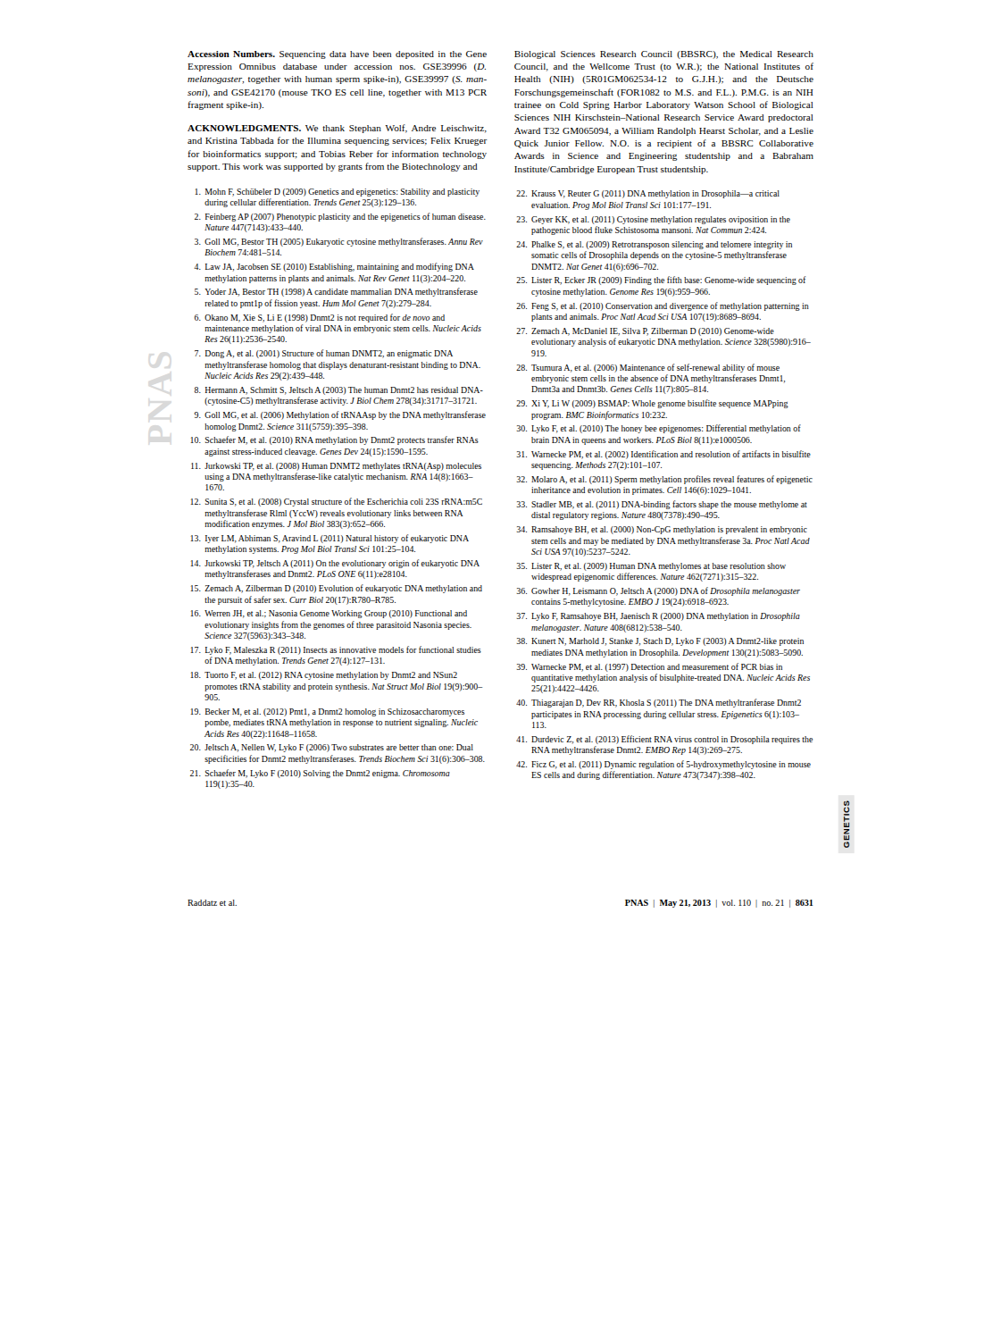PNAS PNAS PNAS
Accession Numbers. Sequencing data have been deposited in the Gene Expression Omnibus database under accession nos. GSE39996 (D. melanogaster, together with human sperm spike-in), GSE39997 (S. mansoni), and GSE42170 (mouse TKO ES cell line, together with M13 PCR fragment spike-in).
ACKNOWLEDGMENTS. We thank Stephan Wolf, Andre Leischwitz, and Kristina Tabbada for the Illumina sequencing services; Felix Krueger for bioinformatics support; and Tobias Reber for information technology support. This work was supported by grants from the Biotechnology and
Mohn F, Schübeler D (2009) Genetics and epigenetics: Stability and plasticity during cellular differentiation. Trends Genet 25(3):129–136.
Feinberg AP (2007) Phenotypic plasticity and the epigenetics of human disease. Nature 447(7143):433–440.
Goll MG, Bestor TH (2005) Eukaryotic cytosine methyltransferases. Annu Rev Biochem 74:481–514.
Law JA, Jacobsen SE (2010) Establishing, maintaining and modifying DNA methylation patterns in plants and animals. Nat Rev Genet 11(3):204–220.
Yoder JA, Bestor TH (1998) A candidate mammalian DNA methyltransferase related to pmt1p of fission yeast. Hum Mol Genet 7(2):279–284.
Okano M, Xie S, Li E (1998) Dnmt2 is not required for de novo and maintenance methylation of viral DNA in embryonic stem cells. Nucleic Acids Res 26(11):2536–2540.
Dong A, et al. (2001) Structure of human DNMT2, an enigmatic DNA methyltransferase homolog that displays denaturant-resistant binding to DNA. Nucleic Acids Res 29(2):439–448.
Hermann A, Schmitt S, Jeltsch A (2003) The human Dnmt2 has residual DNA-(cytosine-C5) methyltransferase activity. J Biol Chem 278(34):31717–31721.
Goll MG, et al. (2006) Methylation of tRNAAsp by the DNA methyltransferase homolog Dnmt2. Science 311(5759):395–398.
Schaefer M, et al. (2010) RNA methylation by Dnmt2 protects transfer RNAs against stress-induced cleavage. Genes Dev 24(15):1590–1595.
Jurkowski TP, et al. (2008) Human DNMT2 methylates tRNA(Asp) molecules using a DNA methyltransferase-like catalytic mechanism. RNA 14(8):1663–1670.
Sunita S, et al. (2008) Crystal structure of the Escherichia coli 23S rRNA:m5C methyltransferase Rlml (YccW) reveals evolutionary links between RNA modification enzymes. J Mol Biol 383(3):652–666.
Iyer LM, Abhiman S, Aravind L (2011) Natural history of eukaryotic DNA methylation systems. Prog Mol Biol Transl Sci 101:25–104.
Jurkowski TP, Jeltsch A (2011) On the evolutionary origin of eukaryotic DNA methyltransferases and Dnmt2. PLoS ONE 6(11):e28104.
Zemach A, Zilberman D (2010) Evolution of eukaryotic DNA methylation and the pursuit of safer sex. Curr Biol 20(17):R780–R785.
Werren JH, et al.; Nasonia Genome Working Group (2010) Functional and evolutionary insights from the genomes of three parasitoid Nasonia species. Science 327(5963):343–348.
Lyko F, Maleszka R (2011) Insects as innovative models for functional studies of DNA methylation. Trends Genet 27(4):127–131.
Tuorto F, et al. (2012) RNA cytosine methylation by Dnmt2 and NSun2 promotes tRNA stability and protein synthesis. Nat Struct Mol Biol 19(9):900–905.
Becker M, et al. (2012) Pmt1, a Dnmt2 homolog in Schizosaccharomyces pombe, mediates tRNA methylation in response to nutrient signaling. Nucleic Acids Res 40(22):11648–11658.
Jeltsch A, Nellen W, Lyko F (2006) Two substrates are better than one: Dual specificities for Dnmt2 methyltransferases. Trends Biochem Sci 31(6):306–308.
Schaefer M, Lyko F (2010) Solving the Dnmt2 enigma. Chromosoma 119(1):35–40.
Biological Sciences Research Council (BBSRC), the Medical Research Council, and the Wellcome Trust (to W.R.); the National Institutes of Health (NIH) (5R01GM062534-12 to G.J.H.); and the Deutsche Forschungsgemeinschaft (FOR1082 to M.S. and F.L.). P.M.G. is an NIH trainee on Cold Spring Harbor Laboratory Watson School of Biological Sciences NIH Kirschstein–National Research Service Award predoctoral Award T32 GM065094, a William Randolph Hearst Scholar, and a Leslie Quick Junior Fellow. N.O. is a recipient of a BBSRC Collaborative Awards in Science and Engineering studentship and a Babraham Institute/Cambridge European Trust studentship.
Krauss V, Reuter G (2011) DNA methylation in Drosophila—a critical evaluation. Prog Mol Biol Transl Sci 101:177–191.
Geyer KK, et al. (2011) Cytosine methylation regulates oviposition in the pathogenic blood fluke Schistosoma mansoni. Nat Commun 2:424.
Phalke S, et al. (2009) Retrotransposon silencing and telomere integrity in somatic cells of Drosophila depends on the cytosine-5 methyltransferase DNMT2. Nat Genet 41(6):696–702.
Lister R, Ecker JR (2009) Finding the fifth base: Genome-wide sequencing of cytosine methylation. Genome Res 19(6):959–966.
Feng S, et al. (2010) Conservation and divergence of methylation patterning in plants and animals. Proc Natl Acad Sci USA 107(19):8689–8694.
Zemach A, McDaniel IE, Silva P, Zilberman D (2010) Genome-wide evolutionary analysis of eukaryotic DNA methylation. Science 328(5980):916–919.
Tsumura A, et al. (2006) Maintenance of self-renewal ability of mouse embryonic stem cells in the absence of DNA methyltransferases Dnmt1, Dnmt3a and Dnmt3b. Genes Cells 11(7):805–814.
Xi Y, Li W (2009) BSMAP: Whole genome bisulfite sequence MAPping program. BMC Bioinformatics 10:232.
Lyko F, et al. (2010) The honey bee epigenomes: Differential methylation of brain DNA in queens and workers. PLoS Biol 8(11):e1000506.
Warnecke PM, et al. (2002) Identification and resolution of artifacts in bisulfite sequencing. Methods 27(2):101–107.
Molaro A, et al. (2011) Sperm methylation profiles reveal features of epigenetic inheritance and evolution in primates. Cell 146(6):1029–1041.
Stadler MB, et al. (2011) DNA-binding factors shape the mouse methylome at distal regulatory regions. Nature 480(7378):490–495.
Ramsahoye BH, et al. (2000) Non-CpG methylation is prevalent in embryonic stem cells and may be mediated by DNA methyltransferase 3a. Proc Natl Acad Sci USA 97(10):5237–5242.
Lister R, et al. (2009) Human DNA methylomes at base resolution show widespread epigenomic differences. Nature 462(7271):315–322.
Gowher H, Leismann O, Jeltsch A (2000) DNA of Drosophila melanogaster contains 5-methylcytosine. EMBO J 19(24):6918–6923.
Lyko F, Ramsahoye BH, Jaenisch R (2000) DNA methylation in Drosophila melanogaster. Nature 408(6812):538–540.
Kunert N, Marhold J, Stanke J, Stach D, Lyko F (2003) A Dnmt2-like protein mediates DNA methylation in Drosophila. Development 130(21):5083–5090.
Warnecke PM, et al. (1997) Detection and measurement of PCR bias in quantitative methylation analysis of bisulphite-treated DNA. Nucleic Acids Res 25(21):4422–4426.
Thiagarajan D, Dev RR, Khosla S (2011) The DNA methyltranferase Dnmt2 participates in RNA processing during cellular stress. Epigenetics 6(1):103–113.
Durdevic Z, et al. (2013) Efficient RNA virus control in Drosophila requires the RNA methyltransferase Dnmt2. EMBO Rep 14(3):269–275.
Ficz G, et al. (2011) Dynamic regulation of 5-hydroxymethylcytosine in mouse ES cells and during differentiation. Nature 473(7347):398–402.
GENETICS
Raddatz et al.
PNAS | May 21, 2013 | vol. 110 | no. 21 | 8631